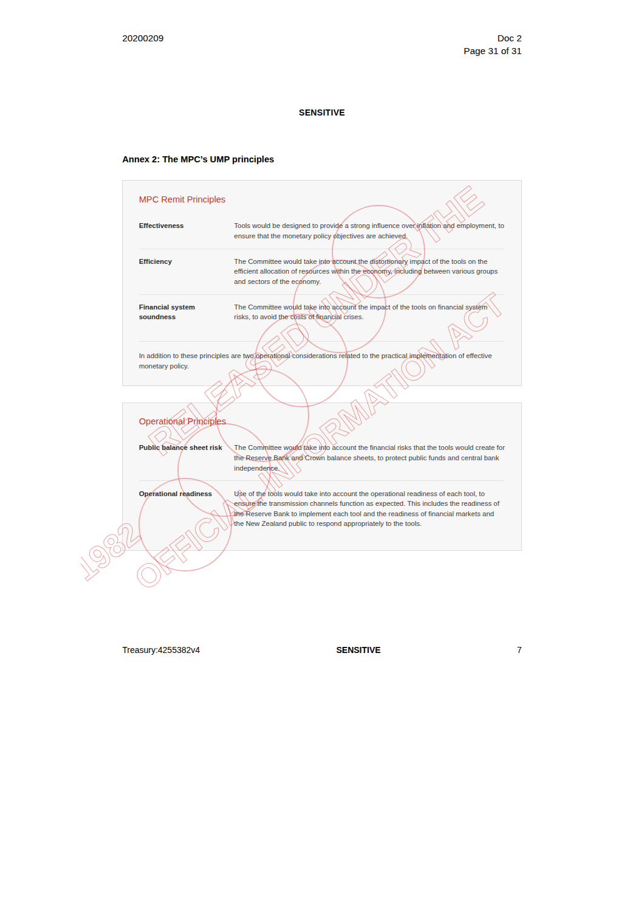20200209
Doc 2
Page 31 of 31
SENSITIVE
Annex 2: The MPC’s UMP principles
MPC Remit Principles
| Effectiveness | Tools would be designed to provide a strong influence over inflation and employment, to ensure that the monetary policy objectives are achieved. |
| Efficiency | The Committee would take into account the distortionary impact of the tools on the efficient allocation of resources within the economy, including between various groups and sectors of the economy. |
| Financial system soundness | The Committee would take into account the impact of the tools on financial system risks, to avoid the costs of financial crises. |
In addition to these principles are two operational considerations related to the practical implementation of effective monetary policy.
Operational Principles
| Public balance sheet risk | The Committee would take into account the financial risks that the tools would create for the Reserve Bank and Crown balance sheets, to protect public funds and central bank independence. |
| Operational readiness | Use of the tools would take into account the operational readiness of each tool, to ensure the transmission channels function as expected. This includes the readiness of the Reserve Bank to implement each tool and the readiness of financial markets and the New Zealand public to respond appropriately to the tools. |
RELEASED UNDER THE
OFFICIAL INFORMATION ACT
1982
Treasury:4255382v4
SENSITIVE
7